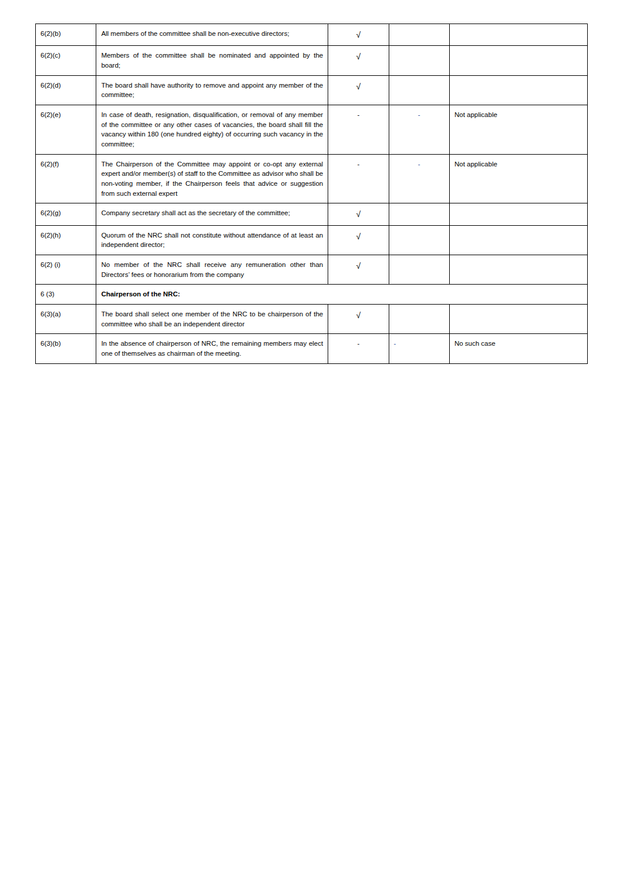| 6(2)(b) | All members of the committee shall be non-executive directors; | √ | | |
| 6(2)(c) | Members of the committee shall be nominated and appointed by the board; | √ | | |
| 6(2)(d) | The board shall have authority to remove and appoint any member of the committee; | √ | | |
| 6(2)(e) | In case of death, resignation, disqualification, or removal of any member of the committee or any other cases of vacancies, the board shall fill the vacancy within 180 (one hundred eighty) of occurring such vacancy in the committee; | - | - | Not applicable |
| 6(2)(f) | The Chairperson of the Committee may appoint or co-opt any external expert and/or member(s) of staff to the Committee as advisor who shall be non-voting member, if the Chairperson feels that advice or suggestion from such external expert | - | - | Not applicable |
| 6(2)(g) | Company secretary shall act as the secretary of the committee; | √ | | |
| 6(2)(h) | Quorum of the NRC shall not constitute without attendance of at least an independent director; | √ | | |
| 6(2) (i) | No member of the NRC shall receive any remuneration other than Directors’ fees or honorarium from the company | √ | | |
| 6 (3) | Chairperson of the NRC: |
| 6(3)(a) | The board shall select one member of the NRC to be chairperson of the committee who shall be an independent director | √ | | |
| 6(3)(b) | In the absence of chairperson of NRC, the remaining members may elect one of themselves as chairman of the meeting. | - | - | No such case |